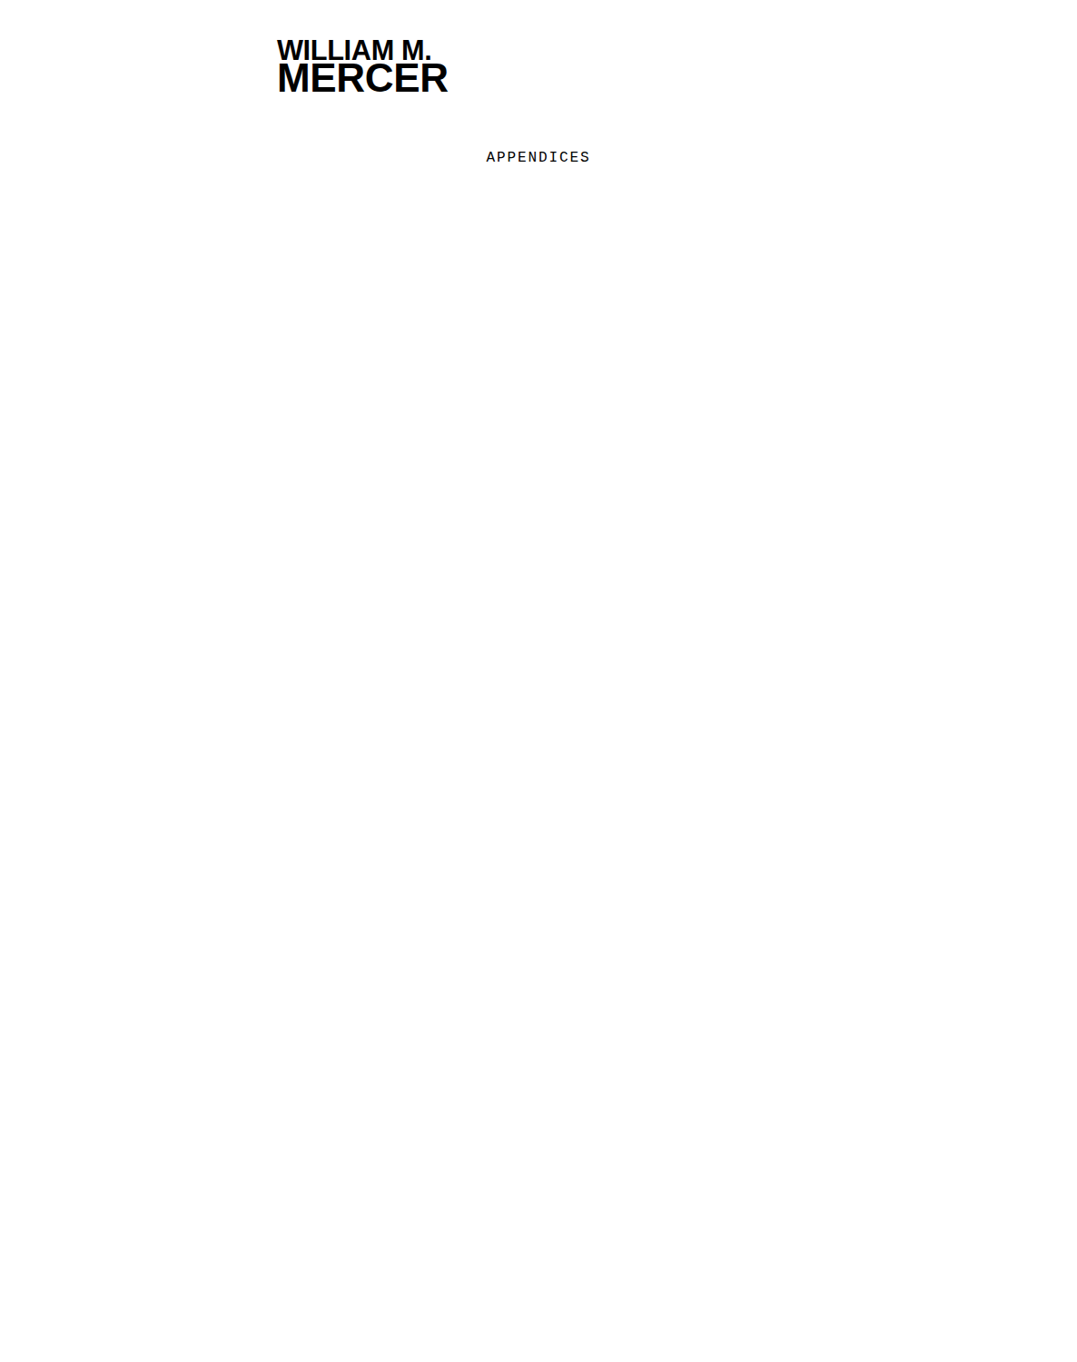WILLIAM M. MERCER
APPENDICES